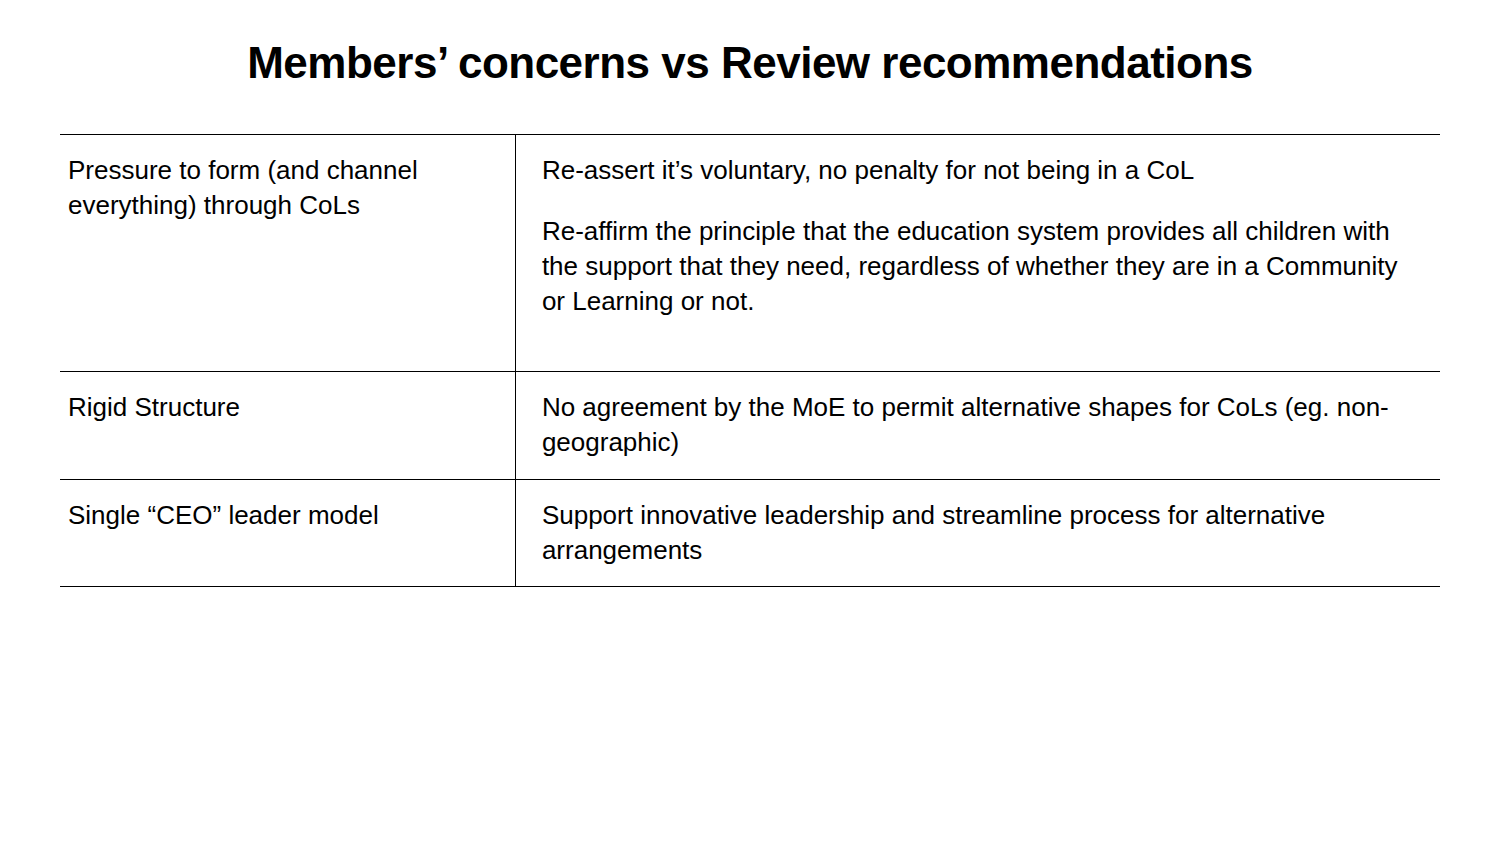Members’ concerns vs Review recommendations
| Pressure to form (and channel everything) through CoLs | Re-assert it’s voluntary, no penalty for not being in a CoL Re-affirm the principle that the education system provides all children with the support that they need, regardless of whether they are in a Community or Learning or not. |
| Rigid Structure | No agreement by the MoE to permit alternative shapes for CoLs (eg. non-geographic) |
| Single “CEO” leader model | Support innovative leadership and streamline process for alternative arrangements |